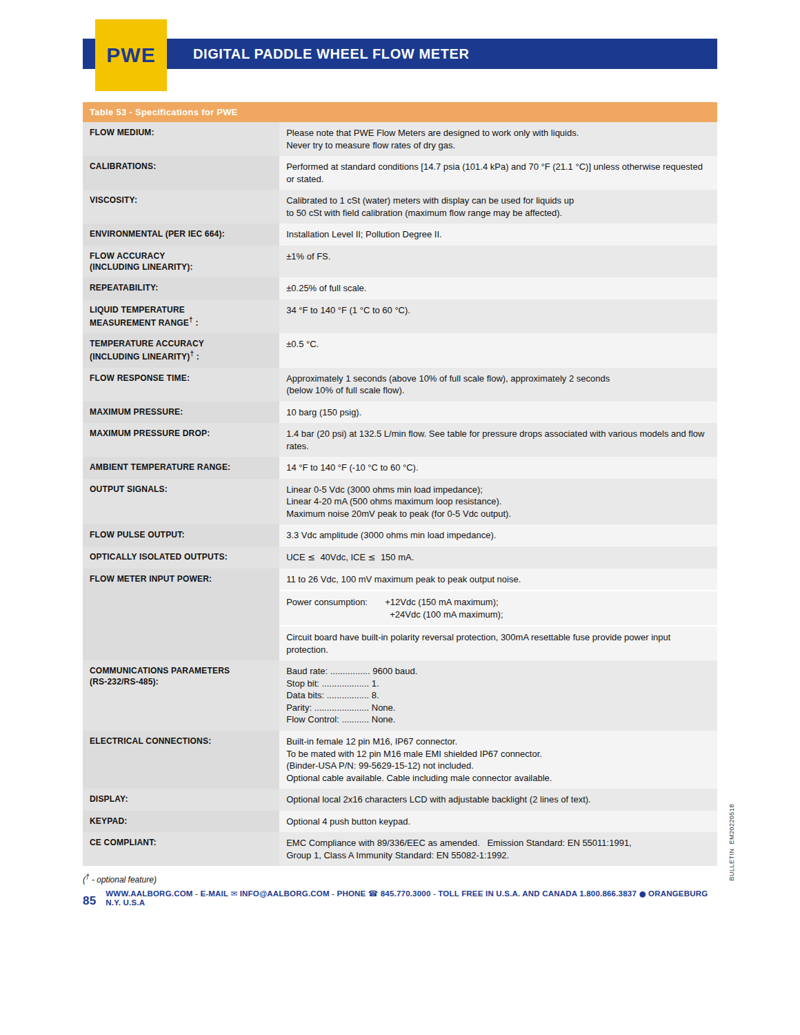Digital Paddle Wheel Flow Meter
PWE
Table 53 - Specifications for PWE
| Flow Medium: | Please note that PWE Flow Meters are designed to work only with liquids. Never try to measure flow rates of dry gas. |
| Calibrations: | Performed at standard conditions [14.7 psia (101.4 kPa) and 70 °F (21.1 °C)] unless otherwise requested or stated. |
| Viscosity: | Calibrated to 1 cSt (water) meters with display can be used for liquids up to 50 cSt with field calibration (maximum flow range may be affected). |
| Environmental (per IEC 664): | Installation Level II; Pollution Degree II. |
| Flow Accuracy (Including Linearity): | ±1% of FS. |
| Repeatability: | ±0.25% of full scale. |
| Liquid Temperature Measurement Range † : | 34 °F to 140 °F (1 °C to 60 °C). |
| Temperature Accuracy (Including Linearity) † : | ±0.5 °C. |
| Flow Response Time: | Approximately 1 seconds (above 10% of full scale flow), approximately 2 seconds (below 10% of full scale flow). |
| Maximum Pressure: | 10 barg (150 psig). |
| Maximum Pressure Drop: | 1.4 bar (20 psi) at 132.5 L/min flow. See table for pressure drops associated with various models and flow rates. |
| Ambient Temperature Range: | 14 °F to 140 °F (-10 °C to 60 °C). |
| Output Signals: | Linear 0-5 Vdc (3000 ohms min load impedance); Linear 4-20 mA (500 ohms maximum loop resistance). Maximum noise 20mV peak to peak (for 0-5 Vdc output). |
| Flow Pulse Output: | 3.3 Vdc amplitude (3000 ohms min load impedance). |
| Optically Isolated Outputs: | UCE ≤ 40Vdc, ICE ≤ 150 mA. |
| Flow Meter Input Power: | 11 to 26 Vdc, 100 mV maximum peak to peak output noise. |
| Power consumption: +12Vdc (150 mA maximum); +24Vdc (100 mA maximum); |
| Circuit board have built-in polarity reversal protection, 300mA resettable fuse provide power input protection. |
| Communications Parameters (RS-232/RS-485): | Baud rate: ................ 9600 baud. Stop bit: ................... 1. Data bits: ................. 8. Parity: ...................... None. Flow Control: ........... None. |
| Electrical Connections: | Built-in female 12 pin M16, IP67 connector. To be mated with 12 pin M16 male EMI shielded IP67 connector. (Binder-USA P/N: 99-5629-15-12) not included. Optional cable available. Cable including male connector available. |
| Display: | Optional local 2x16 characters LCD with adjustable backlight (2 lines of text). |
| Keypad: | Optional 4 push button keypad. |
| CE Compliant: | EMC Compliance with 89/336/EEC as amended. Emission Standard: EN 55011:1991, Group 1, Class A Immunity Standard: EN 55082-1:1992. |
(† - optional feature)
85 WWW.AALBORG.COM - E-MAIL ✉ INFO@AALBORG.COM - PHONE ☎ 845.770.3000 - TOLL FREE IN U.S.A. AND CANADA 1.800.866.3837 ● ORANGEBURG N.Y. U.S.A
BULLETIN EM20220518